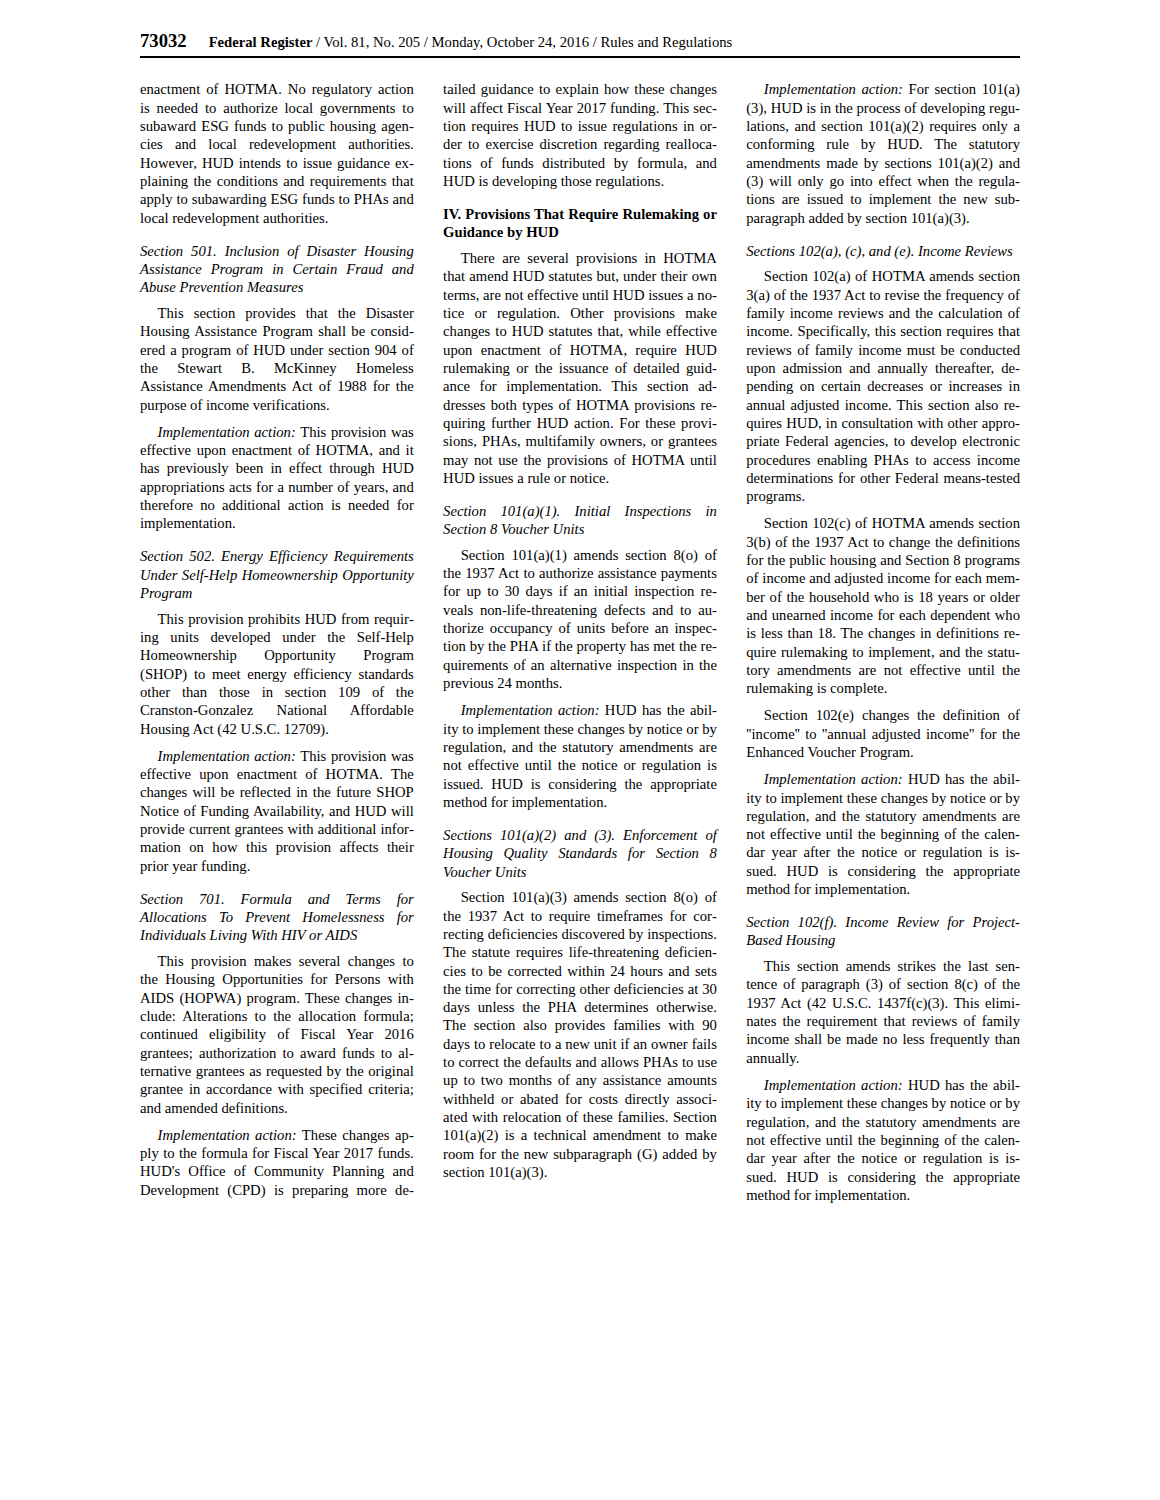73032 Federal Register / Vol. 81, No. 205 / Monday, October 24, 2016 / Rules and Regulations
enactment of HOTMA. No regulatory action is needed to authorize local governments to subaward ESG funds to public housing agencies and local redevelopment authorities. However, HUD intends to issue guidance explaining the conditions and requirements that apply to subawarding ESG funds to PHAs and local redevelopment authorities.
Section 501. Inclusion of Disaster Housing Assistance Program in Certain Fraud and Abuse Prevention Measures
This section provides that the Disaster Housing Assistance Program shall be considered a program of HUD under section 904 of the Stewart B. McKinney Homeless Assistance Amendments Act of 1988 for the purpose of income verifications.
Implementation action: This provision was effective upon enactment of HOTMA, and it has previously been in effect through HUD appropriations acts for a number of years, and therefore no additional action is needed for implementation.
Section 502. Energy Efficiency Requirements Under Self-Help Homeownership Opportunity Program
This provision prohibits HUD from requiring units developed under the Self-Help Homeownership Opportunity Program (SHOP) to meet energy efficiency standards other than those in section 109 of the Cranston-Gonzalez National Affordable Housing Act (42 U.S.C. 12709).
Implementation action: This provision was effective upon enactment of HOTMA. The changes will be reflected in the future SHOP Notice of Funding Availability, and HUD will provide current grantees with additional information on how this provision affects their prior year funding.
Section 701. Formula and Terms for Allocations To Prevent Homelessness for Individuals Living With HIV or AIDS
This provision makes several changes to the Housing Opportunities for Persons with AIDS (HOPWA) program. These changes include: Alterations to the allocation formula; continued eligibility of Fiscal Year 2016 grantees; authorization to award funds to alternative grantees as requested by the original grantee in accordance with specified criteria; and amended definitions.
Implementation action: These changes apply to the formula for Fiscal Year 2017 funds. HUD's Office of Community Planning and Development (CPD) is preparing more detailed guidance to explain how these changes will affect Fiscal Year 2017 funding. This section requires HUD to issue regulations in order to exercise discretion regarding reallocations of funds distributed by formula, and HUD is developing those regulations.
IV. Provisions That Require Rulemaking or Guidance by HUD
There are several provisions in HOTMA that amend HUD statutes but, under their own terms, are not effective until HUD issues a notice or regulation. Other provisions make changes to HUD statutes that, while effective upon enactment of HOTMA, require HUD rulemaking or the issuance of detailed guidance for implementation. This section addresses both types of HOTMA provisions requiring further HUD action. For these provisions, PHAs, multifamily owners, or grantees may not use the provisions of HOTMA until HUD issues a rule or notice.
Section 101(a)(1). Initial Inspections in Section 8 Voucher Units
Section 101(a)(1) amends section 8(o) of the 1937 Act to authorize assistance payments for up to 30 days if an initial inspection reveals non-life-threatening defects and to authorize occupancy of units before an inspection by the PHA if the property has met the requirements of an alternative inspection in the previous 24 months.
Implementation action: HUD has the ability to implement these changes by notice or by regulation, and the statutory amendments are not effective until the notice or regulation is issued. HUD is considering the appropriate method for implementation.
Sections 101(a)(2) and (3). Enforcement of Housing Quality Standards for Section 8 Voucher Units
Section 101(a)(3) amends section 8(o) of the 1937 Act to require timeframes for correcting deficiencies discovered by inspections. The statute requires life-threatening deficiencies to be corrected within 24 hours and sets the time for correcting other deficiencies at 30 days unless the PHA determines otherwise. The section also provides families with 90 days to relocate to a new unit if an owner fails to correct the defaults and allows PHAs to use up to two months of any assistance amounts withheld or abated for costs directly associated with relocation of these families. Section 101(a)(2) is a technical amendment to make room for the new subparagraph (G) added by section 101(a)(3).
Implementation action: For section 101(a)(3), HUD is in the process of developing regulations, and section 101(a)(2) requires only a conforming rule by HUD. The statutory amendments made by sections 101(a)(2) and (3) will only go into effect when the regulations are issued to implement the new subparagraph added by section 101(a)(3).
Sections 102(a), (c), and (e). Income Reviews
Section 102(a) of HOTMA amends section 3(a) of the 1937 Act to revise the frequency of family income reviews and the calculation of income. Specifically, this section requires that reviews of family income must be conducted upon admission and annually thereafter, depending on certain decreases or increases in annual adjusted income. This section also requires HUD, in consultation with other appropriate Federal agencies, to develop electronic procedures enabling PHAs to access income determinations for other Federal means-tested programs.
Section 102(c) of HOTMA amends section 3(b) of the 1937 Act to change the definitions for the public housing and Section 8 programs of income and adjusted income for each member of the household who is 18 years or older and unearned income for each dependent who is less than 18. The changes in definitions require rulemaking to implement, and the statutory amendments are not effective until the rulemaking is complete.
Section 102(e) changes the definition of ''income'' to ''annual adjusted income'' for the Enhanced Voucher Program.
Implementation action: HUD has the ability to implement these changes by notice or by regulation, and the statutory amendments are not effective until the beginning of the calendar year after the notice or regulation is issued. HUD is considering the appropriate method for implementation.
Section 102(f). Income Review for Project-Based Housing
This section amends strikes the last sentence of paragraph (3) of section 8(c) of the 1937 Act (42 U.S.C. 1437f(c)(3). This eliminates the requirement that reviews of family income shall be made no less frequently than annually.
Implementation action: HUD has the ability to implement these changes by notice or by regulation, and the statutory amendments are not effective until the beginning of the calendar year after the notice or regulation is issued. HUD is considering the appropriate method for implementation.